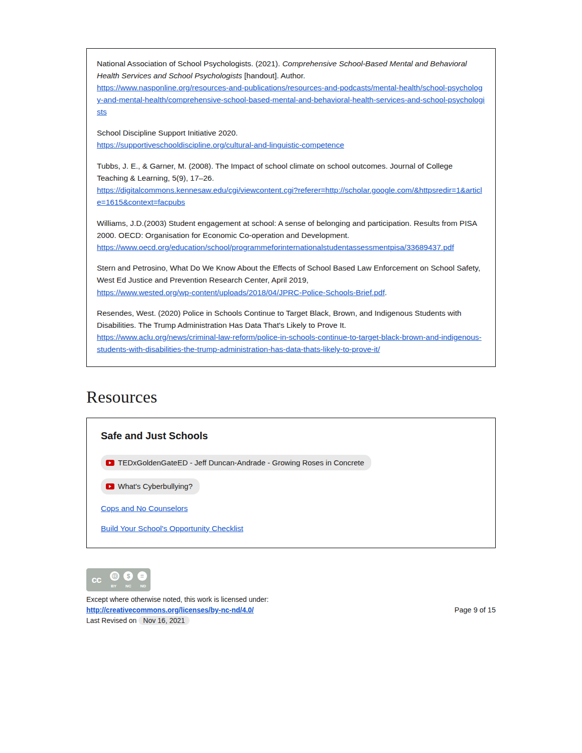National Association of School Psychologists. (2021). Comprehensive School-Based Mental and Behavioral Health Services and School Psychologists [handout]. Author.
https://www.nasponline.org/resources-and-publications/resources-and-podcasts/mental-health/school-psychology-and-mental-health/comprehensive-school-based-mental-and-behavioral-health-services-and-school-psychologists
School Discipline Support Initiative 2020.
https://supportiveschooldiscipline.org/cultural-and-linguistic-competence
Tubbs, J. E., & Garner, M. (2008). The Impact of school climate on school outcomes. Journal of College Teaching & Learning, 5(9), 17–26.
https://digitalcommons.kennesaw.edu/cgi/viewcontent.cgi?referer=http://scholar.google.com/&httpsredir=1&article=1615&context=facpubs
Williams, J.D.(2003) Student engagement at school: A sense of belonging and participation. Results from PISA 2000. OECD: Organisation for Economic Co-operation and Development.
https://www.oecd.org/education/school/programmeforinternationalstudentassessmentpisa/33689437.pdf
Stern and Petrosino, What Do We Know About the Effects of School Based Law Enforcement on School Safety, West Ed Justice and Prevention Research Center, April 2019,
https://www.wested.org/wp-content/uploads/2018/04/JPRC-Police-Schools-Brief.pdf.
Resendes, West. (2020) Police in Schools Continue to Target Black, Brown, and Indigenous Students with Disabilities. The Trump Administration Has Data That's Likely to Prove It.
https://www.aclu.org/news/criminal-law-reform/police-in-schools-continue-to-target-black-brown-and-indigenous-students-with-disabilities-the-trump-administration-has-data-thats-likely-to-prove-it/
Resources
Safe and Just Schools
TEDxGoldenGateED - Jeff Duncan-Andrade - Growing Roses in Concrete
What's Cyberbullying?
Cops and No Counselors
Build Your School's Opportunity Checklist
cc
Ⓓ
$
=
BY NC ND
Except where otherwise noted, this work is licensed under:
http://creativecommons.org/licenses/by-nc-nd/4.0/
Last Revised on Nov 16, 2021
Page 9 of 15